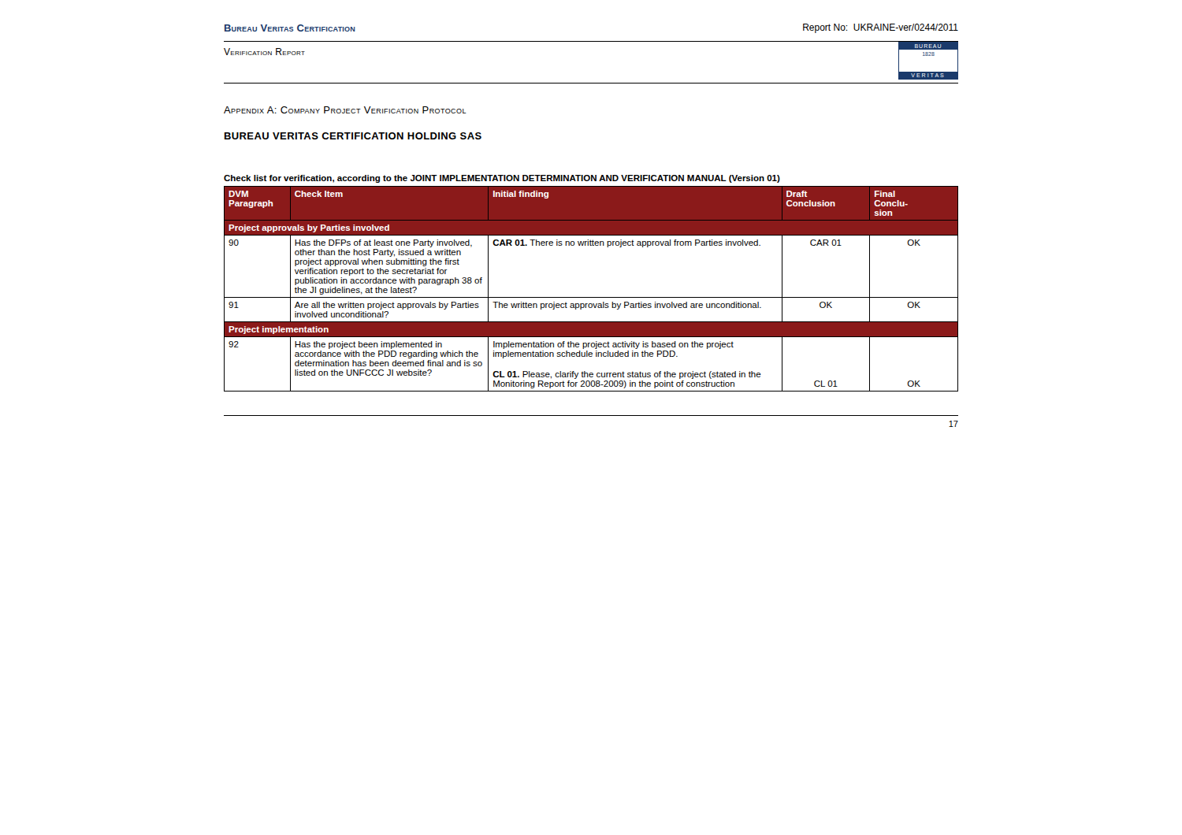Bureau Veritas Certification
Report No: UKRAINE-ver/0244/2011
Verification Report
BUREAU
1828
VERITAS
Appendix A: Company Project Verification Protocol
BUREAU VERITAS CERTIFICATION HOLDING SAS
Check list for verification, according to the JOINT IMPLEMENTATION DETERMINATION AND VERIFICATION MANUAL (Version 01)
| DVM Paragraph | Check Item | Initial finding | Draft Conclusion | Final Conclu- sion |
| --- | --- | --- | --- | --- |
| Project approvals by Parties involved |
| 90 | Has the DFPs of at least one Party involved, other than the host Party, issued a written project approval when submitting the first verification report to the secretariat for publication in accordance with paragraph 38 of the JI guidelines, at the latest? | CAR 01. There is no written project approval from Parties involved. | CAR 01 | OK |
| 91 | Are all the written project approvals by Parties involved unconditional? | The written project approvals by Parties involved are unconditional. | OK | OK |
| Project implementation |
| 92 | Has the project been implemented in accordance with the PDD regarding which the determination has been deemed final and is so listed on the UNFCCC JI website? | Implementation of the project activity is based on the project implementation schedule included in the PDD. CL 01. Please, clarify the current status of the project (stated in the Monitoring Report for 2008-2009) in the point of construction | CL 01 | OK |
17